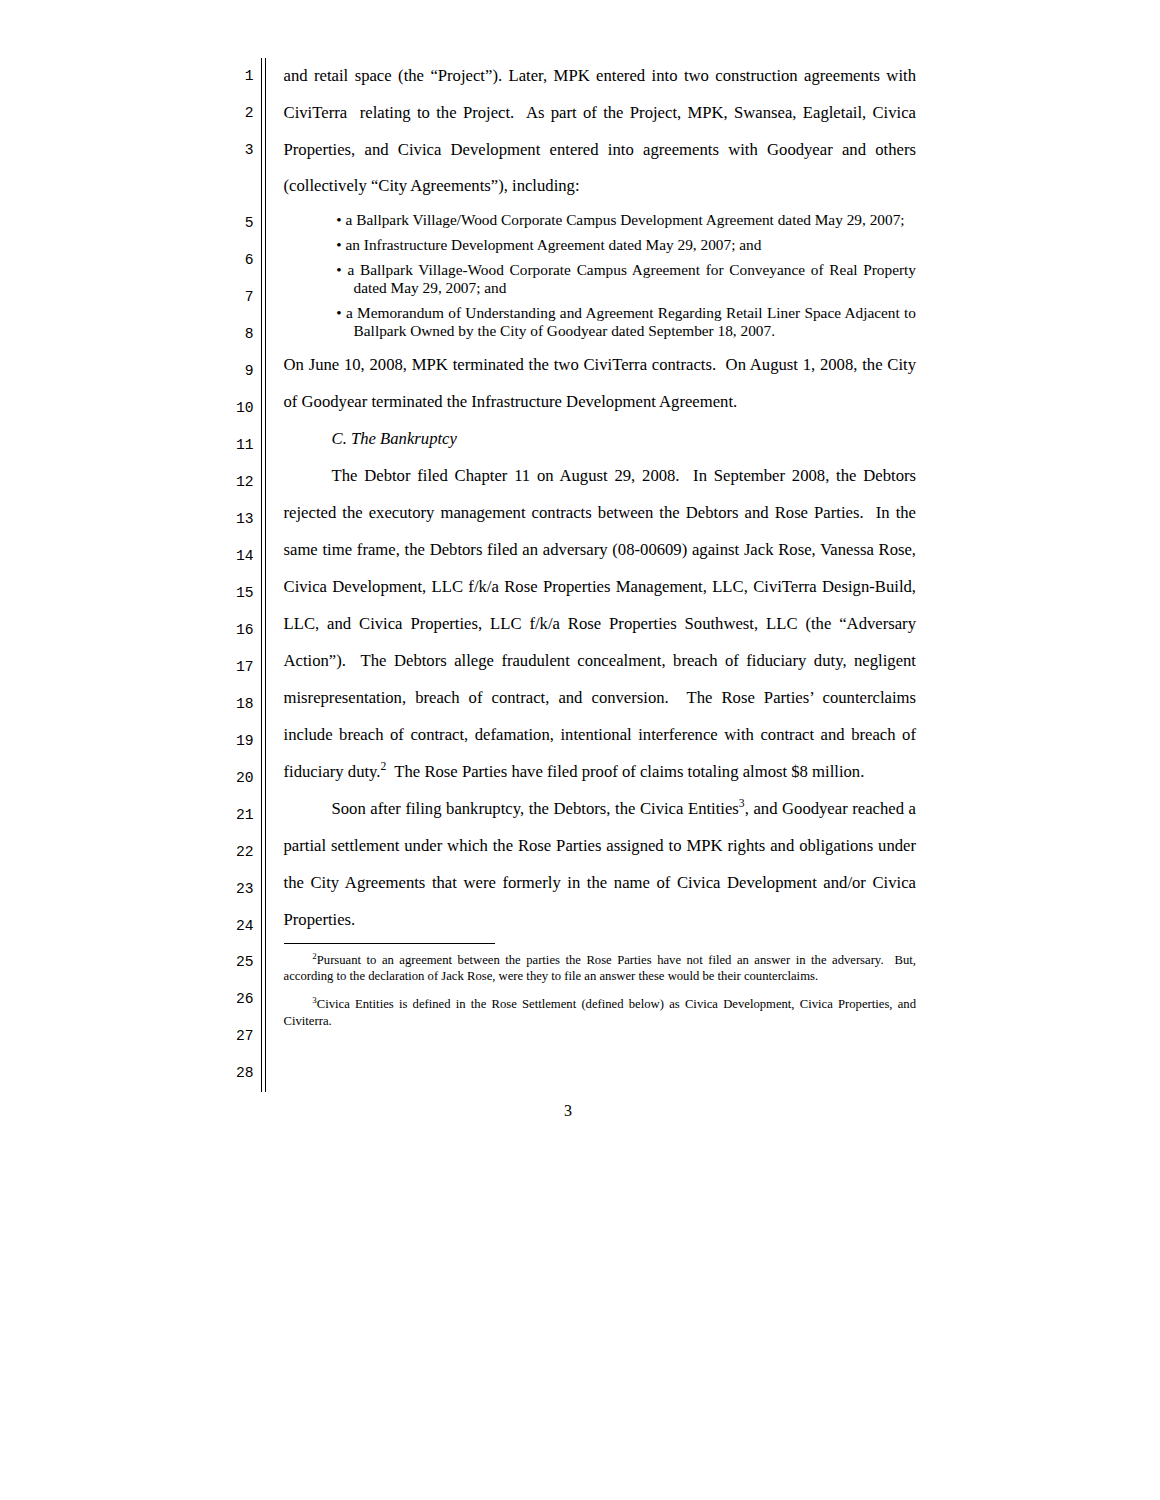1
2
3
5
6
7
8
9
10
11
12
13
14
15
16
17
18
19
20
21
22
23
24
25
26
27
28
and retail space (the “Project”). Later, MPK entered into two construction agreements with CiviTerra relating to the Project. As part of the Project, MPK, Swansea, Eagletail, Civica Properties, and Civica Development entered into agreements with Goodyear and others (collectively “City Agreements”), including:
• a Ballpark Village/Wood Corporate Campus Development Agreement dated May 29, 2007;
• an Infrastructure Development Agreement dated May 29, 2007; and
• a Ballpark Village-Wood Corporate Campus Agreement for Conveyance of Real Property dated May 29, 2007; and
• a Memorandum of Understanding and Agreement Regarding Retail Liner Space Adjacent to Ballpark Owned by the City of Goodyear dated September 18, 2007.
On June 10, 2008, MPK terminated the two CiviTerra contracts. On August 1, 2008, the City of Goodyear terminated the Infrastructure Development Agreement.
C. The Bankruptcy
The Debtor filed Chapter 11 on August 29, 2008. In September 2008, the Debtors rejected the executory management contracts between the Debtors and Rose Parties. In the same time frame, the Debtors filed an adversary (08-00609) against Jack Rose, Vanessa Rose, Civica Development, LLC f/k/a Rose Properties Management, LLC, CiviTerra Design-Build, LLC, and Civica Properties, LLC f/k/a Rose Properties Southwest, LLC (the “Adversary Action”). The Debtors allege fraudulent concealment, breach of fiduciary duty, negligent misrepresentation, breach of contract, and conversion. The Rose Parties’ counterclaims include breach of contract, defamation, intentional interference with contract and breach of fiduciary duty.2 The Rose Parties have filed proof of claims totaling almost $8 million.
Soon after filing bankruptcy, the Debtors, the Civica Entities3, and Goodyear reached a partial settlement under which the Rose Parties assigned to MPK rights and obligations under the City Agreements that were formerly in the name of Civica Development and/or Civica Properties.
2Pursuant to an agreement between the parties the Rose Parties have not filed an answer in the adversary. But, according to the declaration of Jack Rose, were they to file an answer these would be their counterclaims.
3Civica Entities is defined in the Rose Settlement (defined below) as Civica Development, Civica Properties, and Civiterra.
3